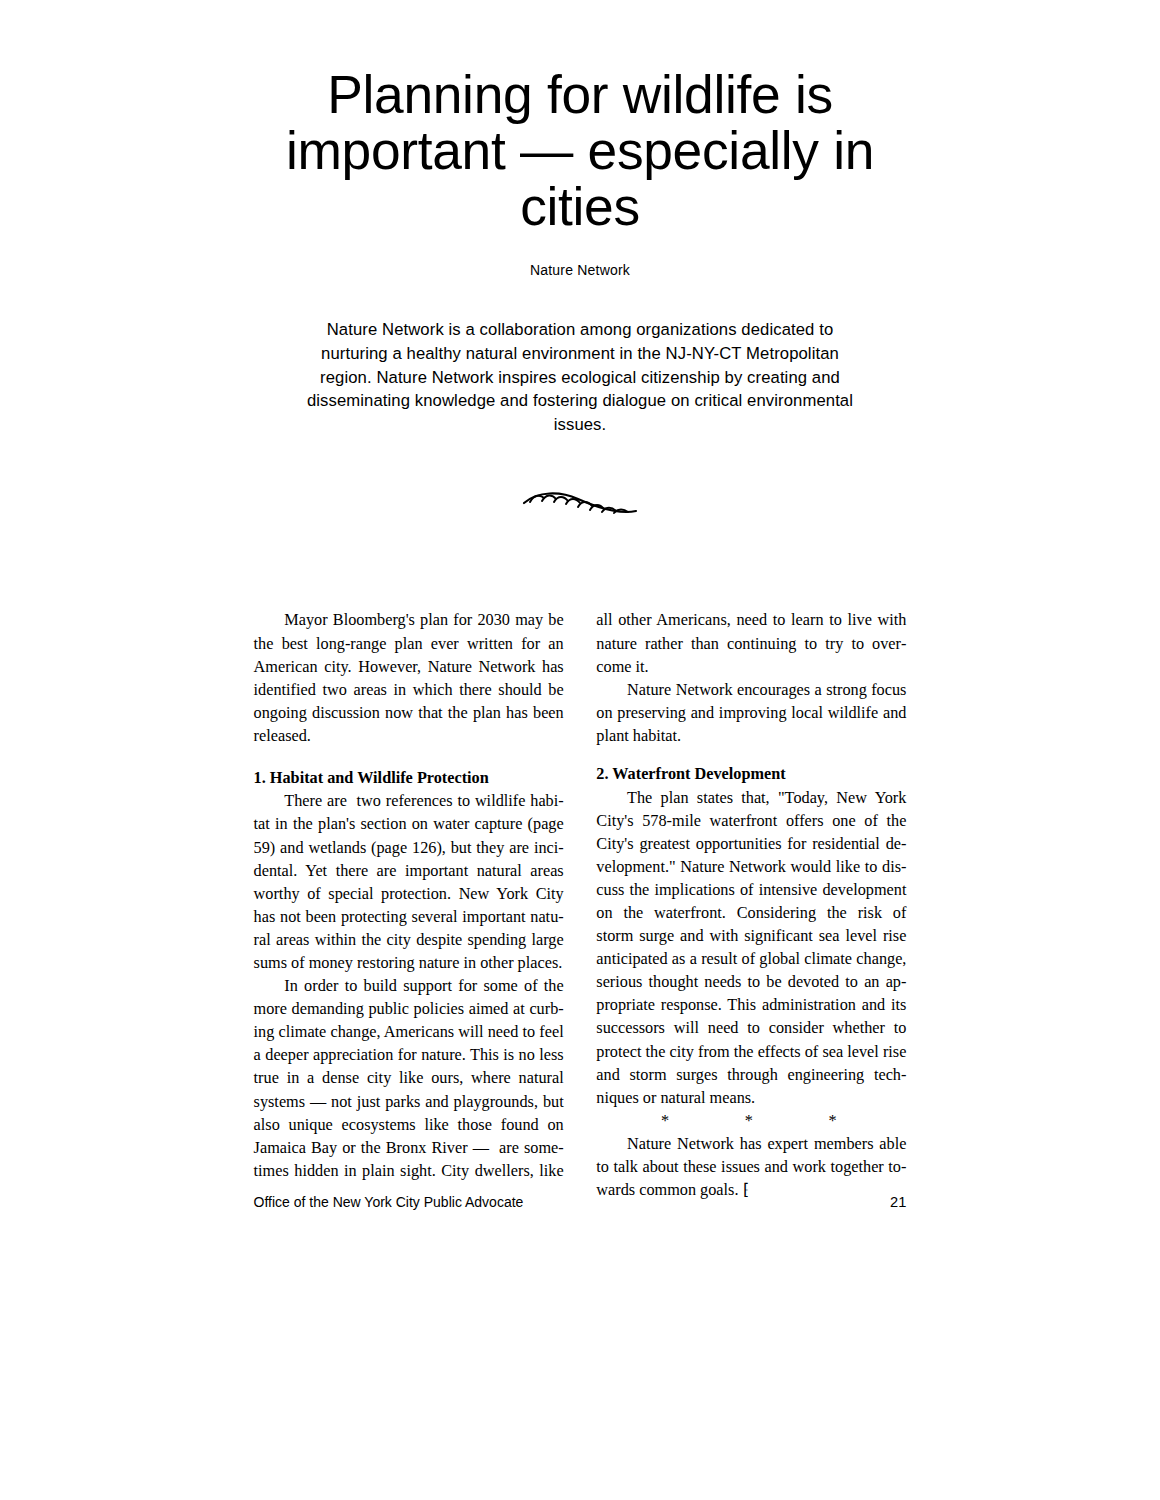Planning for wildlife is important — especially in cities
Nature Network
Nature Network is a collaboration among organizations dedicated to nurturing a healthy natural environment in the NJ-NY-CT Metropolitan region. Nature Network inspires ecological citizenship by creating and disseminating knowledge and fostering dialogue on critical environmental issues.
Mayor Bloomberg's plan for 2030 may be the best long-range plan ever written for an American city. However, Nature Network has identified two areas in which there should be ongoing discussion now that the plan has been released.
1. Habitat and Wildlife Protection
There are two references to wildlife habitat in the plan's section on water capture (page 59) and wetlands (page 126), but they are incidental. Yet there are important natural areas worthy of special protection. New York City has not been protecting several important natural areas within the city despite spending large sums of money restoring nature in other places.
In order to build support for some of the more demanding public policies aimed at curbing climate change, Americans will need to feel a deeper appreciation for nature. This is no less true in a dense city like ours, where natural systems — not just parks and playgrounds, but also unique ecosystems like those found on Jamaica Bay or the Bronx River — are sometimes hidden in plain sight. City dwellers, like all other Americans, need to learn to live with nature rather than continuing to try to overcome it.
Nature Network encourages a strong focus on preserving and improving local wildlife and plant habitat.
2. Waterfront Development
The plan states that, "Today, New York City's 578-mile waterfront offers one of the City's greatest opportunities for residential development." Nature Network would like to discuss the implications of intensive development on the waterfront. Considering the risk of storm surge and with significant sea level rise anticipated as a result of global climate change, serious thought needs to be devoted to an appropriate response. This administration and its successors will need to consider whether to protect the city from the effects of sea level rise and storm surges through engineering techniques or natural means.
* * *
Nature Network has expert members able to talk about these issues and work together towards common goals. ⁅
Office of the New York City Public Advocate 21